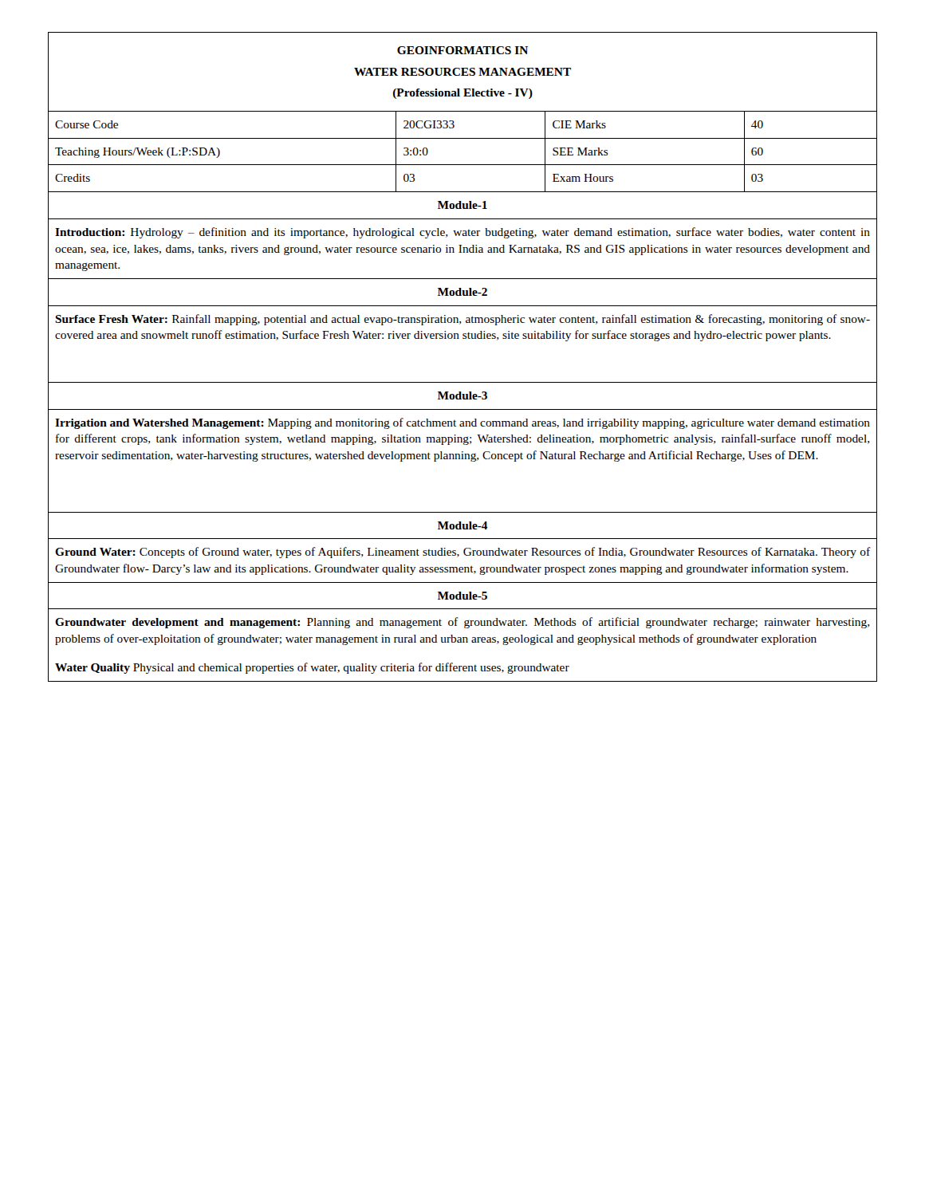| GEOINFORMATICS IN WATER RESOURCES MANAGEMENT (Professional Elective - IV) |
| Course Code | 20CGI333 | CIE Marks | 40 |
| Teaching Hours/Week (L:P:SDA) | 3:0:0 | SEE Marks | 60 |
| Credits | 03 | Exam Hours | 03 |
| Module-1 |
| Introduction: Hydrology – definition and its importance, hydrological cycle, water budgeting, water demand estimation, surface water bodies, water content in ocean, sea, ice, lakes, dams, tanks, rivers and ground, water resource scenario in India and Karnataka, RS and GIS applications in water resources development and management. |
| Module-2 |
| Surface Fresh Water: Rainfall mapping, potential and actual evapo-transpiration, atmospheric water content, rainfall estimation & forecasting, monitoring of snow-covered area and snowmelt runoff estimation, Surface Fresh Water: river diversion studies, site suitability for surface storages and hydro-electric power plants. |
| Module-3 |
| Irrigation and Watershed Management: Mapping and monitoring of catchment and command areas, land irrigability mapping, agriculture water demand estimation for different crops, tank information system, wetland mapping, siltation mapping; Watershed: delineation, morphometric analysis, rainfall-surface runoff model, reservoir sedimentation, water-harvesting structures, watershed development planning, Concept of Natural Recharge and Artificial Recharge, Uses of DEM. |
| Module-4 |
| Ground Water: Concepts of Ground water, types of Aquifers, Lineament studies, Groundwater Resources of India, Groundwater Resources of Karnataka. Theory of Groundwater flow- Darcy’s law and its applications. Groundwater quality assessment, groundwater prospect zones mapping and groundwater information system. |
| Module-5 |
| Groundwater development and management: Planning and management of groundwater. Methods of artificial groundwater recharge; rainwater harvesting, problems of over-exploitation of groundwater; water management in rural and urban areas, geological and geophysical methods of groundwater exploration Water Quality Physical and chemical properties of water, quality criteria for different uses, groundwater |